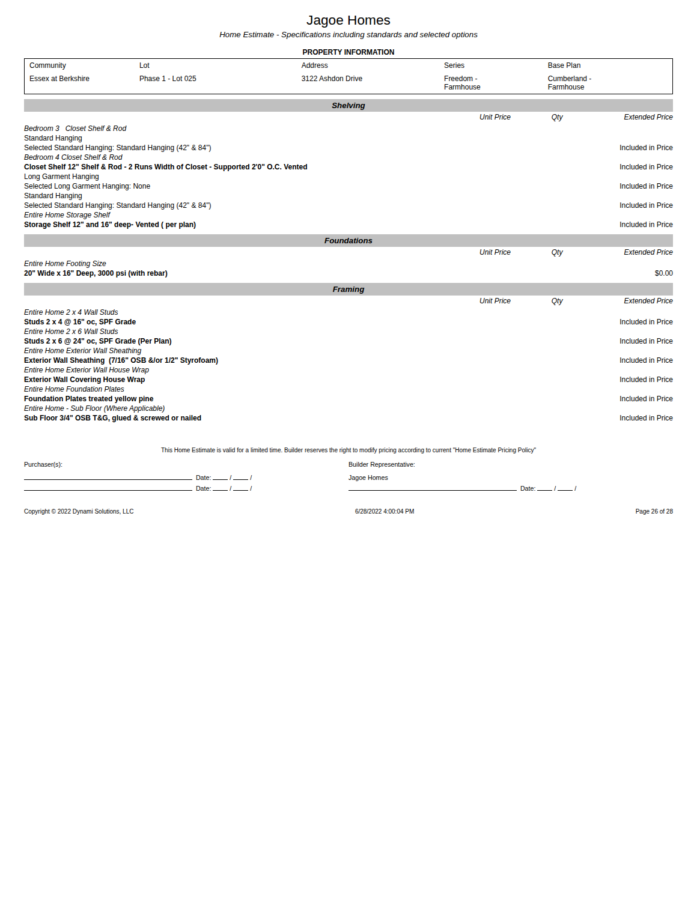Jagoe Homes
Home Estimate - Specifications including standards and selected options
PROPERTY INFORMATION
| Community | Lot | Address | Series | Base Plan |
| Essex at Berkshire | Phase 1 - Lot 025 | 3122 Ashdon Drive | Freedom - Farmhouse | Cumberland - Farmhouse |
Shelving
| | Unit Price | Qty | Extended Price |
| Bedroom 3 Closet Shelf & Rod | | | |
| Standard Hanging | | | |
| Selected Standard Hanging: Standard Hanging (42" & 84") | | | Included in Price |
| Bedroom 4 Closet Shelf & Rod | | | |
| Closet Shelf 12" Shelf & Rod - 2 Runs Width of Closet - Supported 2'0" O.C. Vented | | | Included in Price |
| Long Garment Hanging | | | |
| Selected Long Garment Hanging: None | | | Included in Price |
| Standard Hanging | | | |
| Selected Standard Hanging: Standard Hanging (42" & 84") | | | Included in Price |
| Entire Home Storage Shelf | | | |
| Storage Shelf 12" and 16" deep- Vented ( per plan) | | | Included in Price |
Foundations
| | Unit Price | Qty | Extended Price |
| Entire Home Footing Size | | | |
| 20" Wide x 16" Deep, 3000 psi (with rebar) | | | $0.00 |
Framing
| | Unit Price | Qty | Extended Price |
| Entire Home 2 x 4 Wall Studs | | | |
| Studs 2 x 4 @ 16" oc, SPF Grade | | | Included in Price |
| Entire Home 2 x 6 Wall Studs | | | |
| Studs 2 x 6 @ 24" oc, SPF Grade (Per Plan) | | | Included in Price |
| Entire Home Exterior Wall Sheathing | | | |
| Exterior Wall Sheathing (7/16" OSB &/or 1/2" Styrofoam) | | | Included in Price |
| Entire Home Exterior Wall House Wrap | | | |
| Exterior Wall Covering House Wrap | | | Included in Price |
| Entire Home Foundation Plates | | | |
| Foundation Plates treated yellow pine | | | Included in Price |
| Entire Home - Sub Floor (Where Applicable) | | | |
| Sub Floor 3/4" OSB T&G, glued & screwed or nailed | | | Included in Price |
This Home Estimate is valid for a limited time. Builder reserves the right to modify pricing according to current "Home Estimate Pricing Policy"
| Purchaser(s): | Builder Representative: |
| Date: / / | Jagoe Homes |
| Date: / / | Date: / / |
Copyright © 2022 Dynami Solutions, LLC 6/28/2022 4:00:04 PM Page 26 of 28